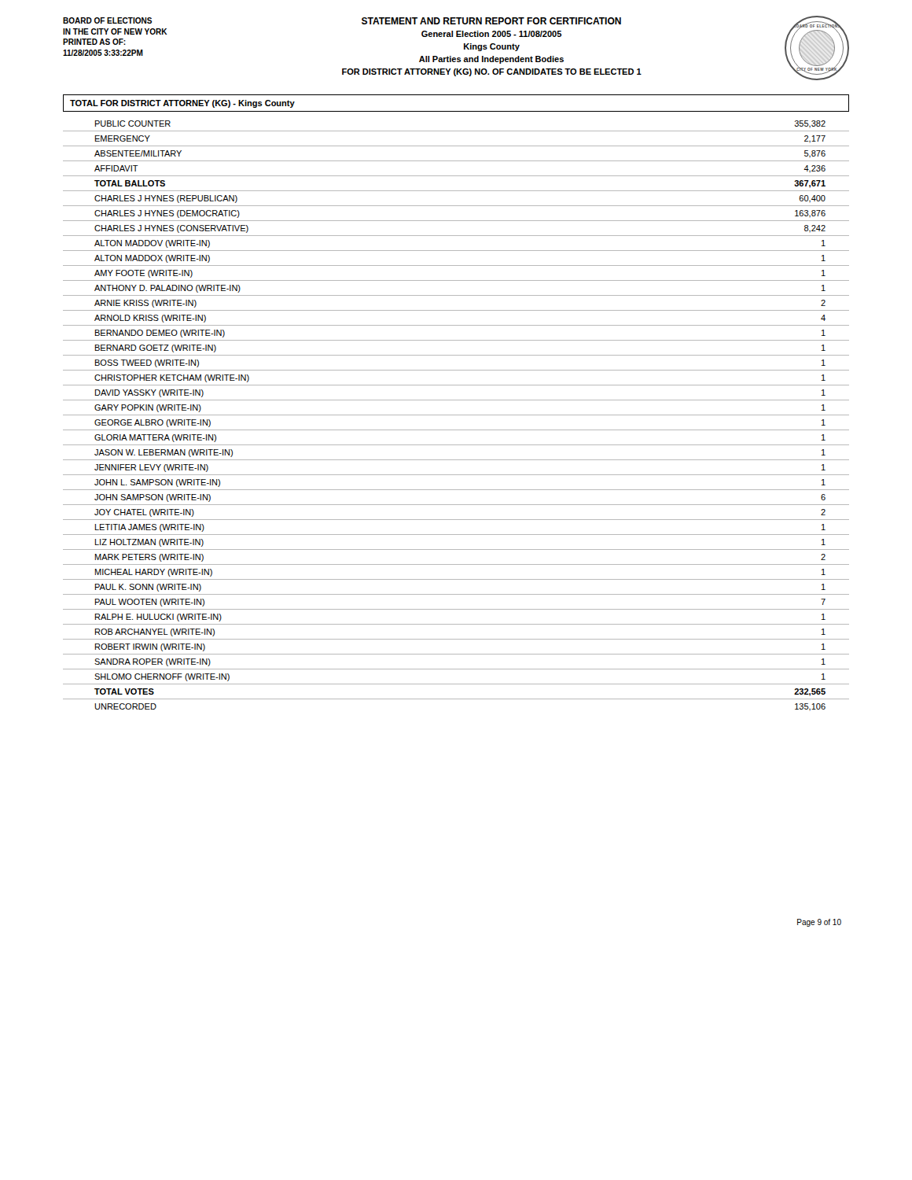BOARD OF ELECTIONS
IN THE CITY OF NEW YORK
PRINTED AS OF:
11/28/2005 3:33:22PM
STATEMENT AND RETURN REPORT FOR CERTIFICATION
General Election 2005 - 11/08/2005
Kings County
All Parties and Independent Bodies
FOR DISTRICT ATTORNEY (KG) NO. OF CANDIDATES TO BE ELECTED 1
BOARD OF ELECTIONS
CITY OF NEW YORK
TOTAL FOR DISTRICT ATTORNEY (KG) - Kings County
| PUBLIC COUNTER | 355,382 |
| EMERGENCY | 2,177 |
| ABSENTEE/MILITARY | 5,876 |
| AFFIDAVIT | 4,236 |
| TOTAL BALLOTS | 367,671 |
| CHARLES J HYNES (REPUBLICAN) | 60,400 |
| CHARLES J HYNES (DEMOCRATIC) | 163,876 |
| CHARLES J HYNES (CONSERVATIVE) | 8,242 |
| ALTON MADDOV (WRITE-IN) | 1 |
| ALTON MADDOX (WRITE-IN) | 1 |
| AMY FOOTE (WRITE-IN) | 1 |
| ANTHONY D. PALADINO (WRITE-IN) | 1 |
| ARNIE KRISS (WRITE-IN) | 2 |
| ARNOLD KRISS (WRITE-IN) | 4 |
| BERNANDO DEMEO (WRITE-IN) | 1 |
| BERNARD GOETZ (WRITE-IN) | 1 |
| BOSS TWEED (WRITE-IN) | 1 |
| CHRISTOPHER KETCHAM (WRITE-IN) | 1 |
| DAVID YASSKY (WRITE-IN) | 1 |
| GARY POPKIN (WRITE-IN) | 1 |
| GEORGE ALBRO (WRITE-IN) | 1 |
| GLORIA MATTERA (WRITE-IN) | 1 |
| JASON W. LEBERMAN (WRITE-IN) | 1 |
| JENNIFER LEVY (WRITE-IN) | 1 |
| JOHN L. SAMPSON (WRITE-IN) | 1 |
| JOHN SAMPSON (WRITE-IN) | 6 |
| JOY CHATEL (WRITE-IN) | 2 |
| LETITIA JAMES (WRITE-IN) | 1 |
| LIZ HOLTZMAN (WRITE-IN) | 1 |
| MARK PETERS (WRITE-IN) | 2 |
| MICHEAL HARDY (WRITE-IN) | 1 |
| PAUL K. SONN (WRITE-IN) | 1 |
| PAUL WOOTEN (WRITE-IN) | 7 |
| RALPH E. HULUCKI (WRITE-IN) | 1 |
| ROB ARCHANYEL (WRITE-IN) | 1 |
| ROBERT IRWIN (WRITE-IN) | 1 |
| SANDRA ROPER (WRITE-IN) | 1 |
| SHLOMO CHERNOFF (WRITE-IN) | 1 |
| TOTAL VOTES | 232,565 |
| UNRECORDED | 135,106 |
Page 9 of 10